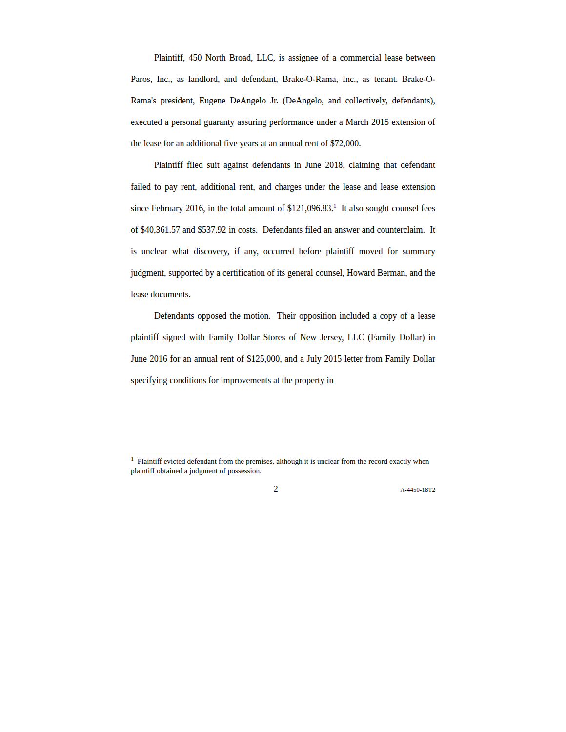Plaintiff, 450 North Broad, LLC, is assignee of a commercial lease between Paros, Inc., as landlord, and defendant, Brake-O-Rama, Inc., as tenant. Brake-O-Rama's president, Eugene DeAngelo Jr. (DeAngelo, and collectively, defendants), executed a personal guaranty assuring performance under a March 2015 extension of the lease for an additional five years at an annual rent of $72,000.
Plaintiff filed suit against defendants in June 2018, claiming that defendant failed to pay rent, additional rent, and charges under the lease and lease extension since February 2016, in the total amount of $121,096.83.1 It also sought counsel fees of $40,361.57 and $537.92 in costs. Defendants filed an answer and counterclaim. It is unclear what discovery, if any, occurred before plaintiff moved for summary judgment, supported by a certification of its general counsel, Howard Berman, and the lease documents.
Defendants opposed the motion. Their opposition included a copy of a lease plaintiff signed with Family Dollar Stores of New Jersey, LLC (Family Dollar) in June 2016 for an annual rent of $125,000, and a July 2015 letter from Family Dollar specifying conditions for improvements at the property in
1 Plaintiff evicted defendant from the premises, although it is unclear from the record exactly when plaintiff obtained a judgment of possession.
2 A-4450-18T2